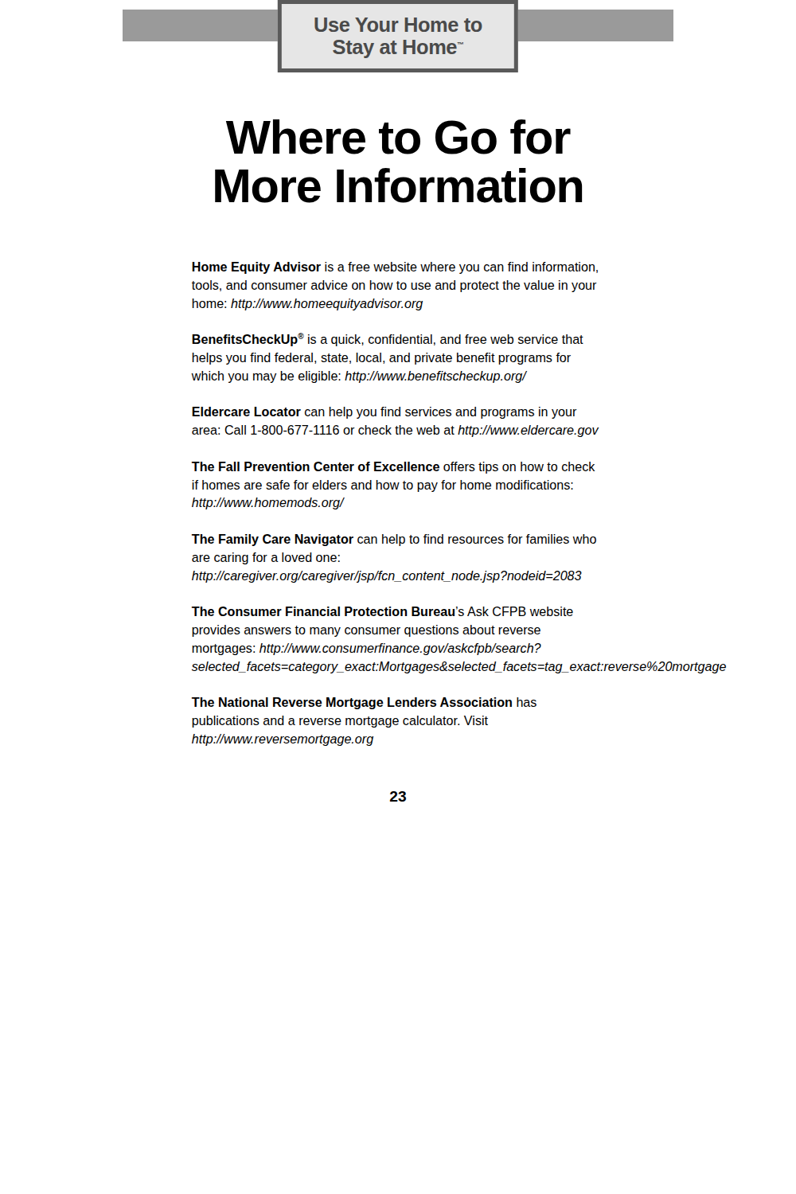Use Your Home to
Stay at Home™
Where to Go for
More Information
Home Equity Advisor is a free website where you can find information, tools, and consumer advice on how to use and protect the value in your home: http://www.homeequityadvisor.org
BenefitsCheckUp® is a quick, confidential, and free web service that helps you find federal, state, local, and private benefit programs for which you may be eligible: http://www.benefitscheckup.org/
Eldercare Locator can help you find services and programs in your area: Call 1-800-677-1116 or check the web at http://www.eldercare.gov
The Fall Prevention Center of Excellence offers tips on how to check if homes are safe for elders and how to pay for home modifications: http://www.homemods.org/
The Family Care Navigator can help to find resources for families who are caring for a loved one: http://caregiver.org/caregiver/jsp/fcn_content_node.jsp?nodeid=2083
The Consumer Financial Protection Bureau’s Ask CFPB website provides answers to many consumer questions about reverse mortgages: http://www.consumerfinance.gov/askcfpb/search?selected_facets=category_exact:Mortgages&selected_facets=tag_exact:reverse%20mortgage
The National Reverse Mortgage Lenders Association has publications and a reverse mortgage calculator. Visit http://www.reversemortgage.org
23